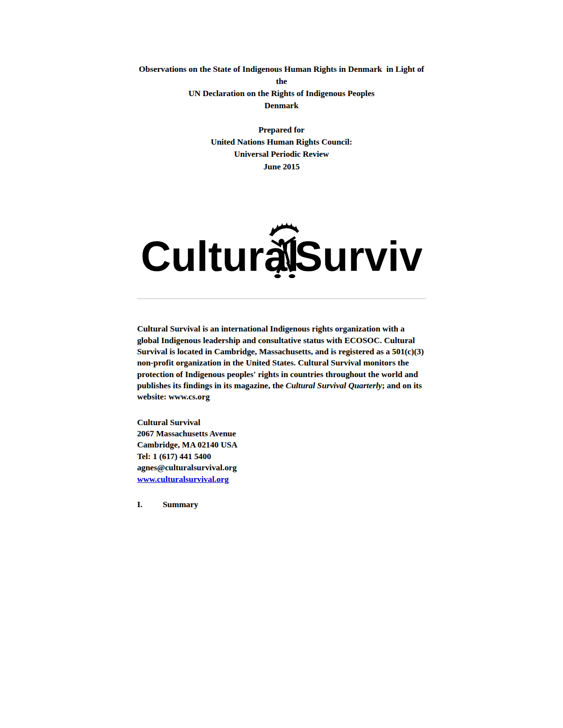Observations on the State of Indigenous Human Rights in Denmark in Light of the
UN Declaration on the Rights of Indigenous Peoples
Denmark
Prepared for
United Nations Human Rights Council:
Universal Periodic Review
June 2015
Cultural Survival is an international Indigenous rights organization with a global Indigenous leadership and consultative status with ECOSOC. Cultural Survival is located in Cambridge, Massachusetts, and is registered as a 501(c)(3) non-profit organization in the United States. Cultural Survival monitors the protection of Indigenous peoples' rights in countries throughout the world and publishes its findings in its magazine, the Cultural Survival Quarterly; and on its website: www.cs.org
Cultural Survival
2067 Massachusetts Avenue
Cambridge, MA 02140 USA
Tel: 1 (617) 441 5400
agnes@culturalsurvival.org
www.culturalsurvival.org
I. Summary